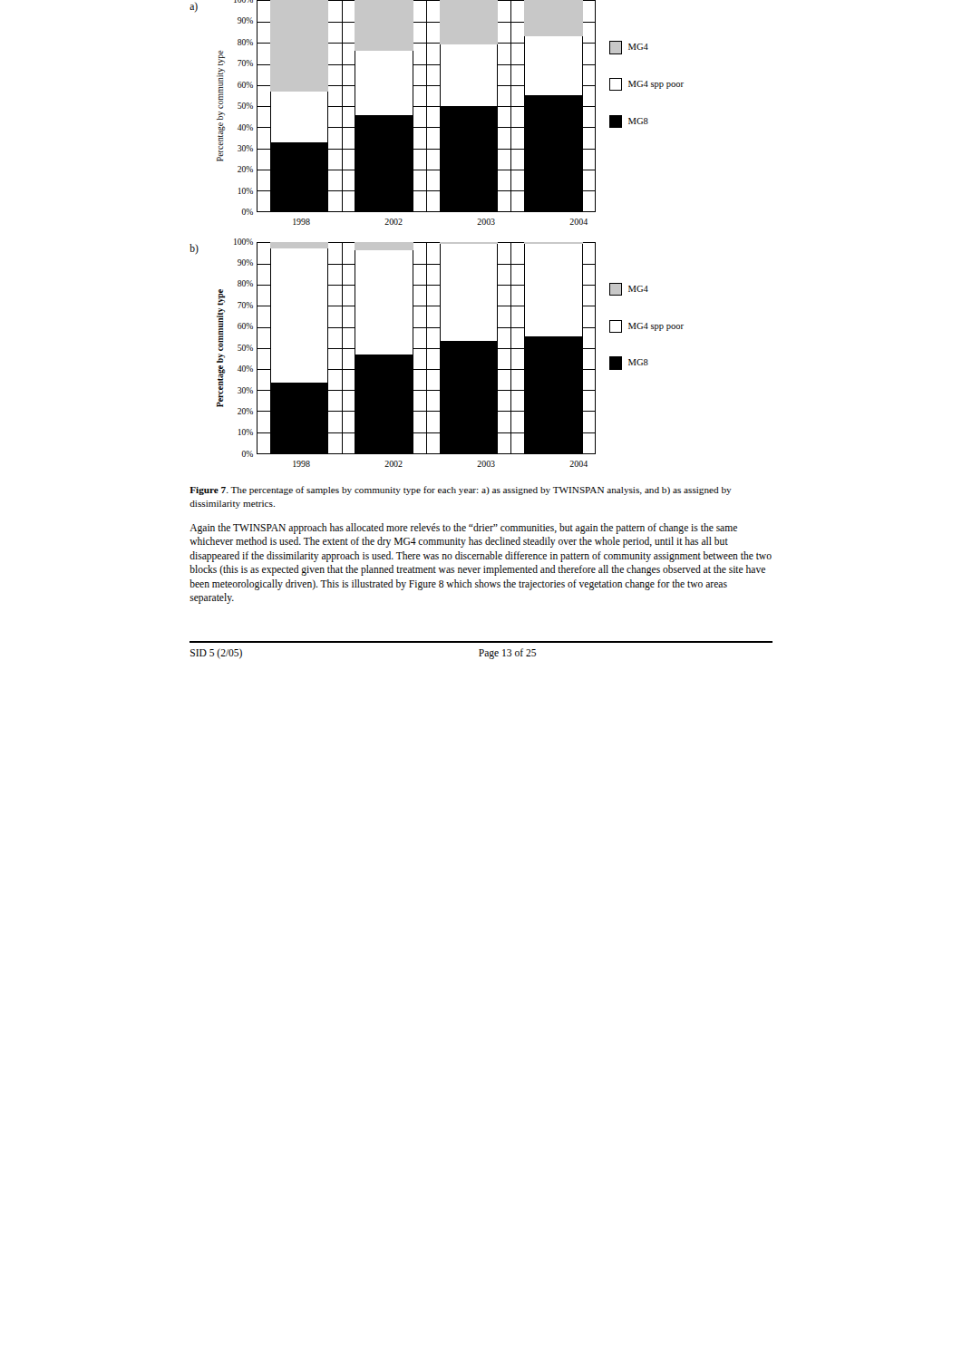a)
Percentage by community type
100% 90% 80% 70% 60% 50% 40% 30% 20% 10% 0%
MG4
MG4 spp poor
MG8
1998200220032004
b)
Percentage by community type
100% 90% 80% 70% 60% 50% 40% 30% 20% 10% 0%
MG4
MG4 spp poor
MG8
1998200220032004
Figure 7. The percentage of samples by community type for each year: a) as assigned by TWINSPAN analysis, and b) as assigned by dissimilarity metrics.
Again the TWINSPAN approach has allocated more relevés to the “drier” communities, but again the pattern of change is the same whichever method is used. The extent of the dry MG4 community has declined steadily over the whole period, until it has all but disappeared if the dissimilarity approach is used. There was no discernable difference in pattern of community assignment between the two blocks (this is as expected given that the planned treatment was never implemented and therefore all the changes observed at the site have been meteorologically driven). This is illustrated by Figure 8 which shows the trajectories of vegetation change for the two areas separately.
SID 5 (2/05)
Page 13 of 25